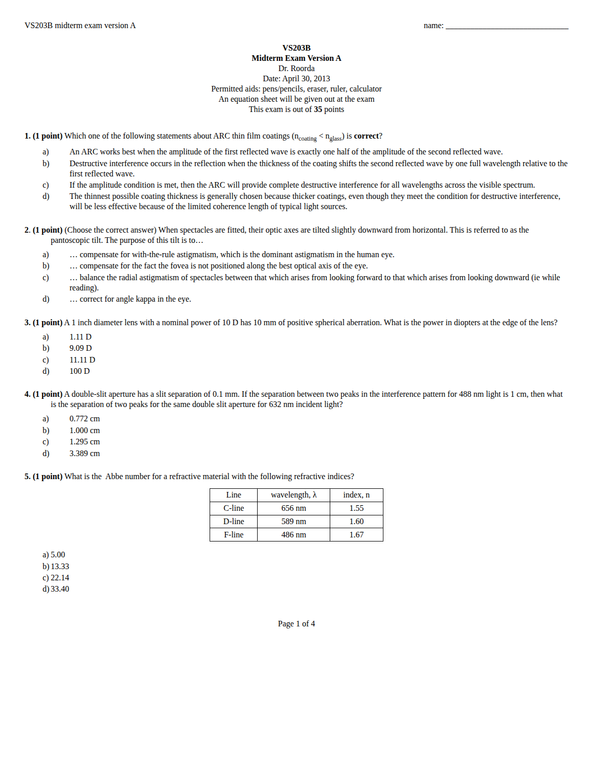VS203B midterm exam version A name: ______________________________
VS203B Midterm Exam Version A Dr. Roorda Date: April 30, 2013 Permitted aids: pens/pencils, eraser, ruler, calculator An equation sheet will be given out at the exam This exam is out of 35 points
1. (1 point) Which one of the following statements about ARC thin film coatings (ncoating < nglass) is correct?
a) An ARC works best when the amplitude of the first reflected wave is exactly one half of the amplitude of the second reflected wave.
b) Destructive interference occurs in the reflection when the thickness of the coating shifts the second reflected wave by one full wavelength relative to the first reflected wave.
c) If the amplitude condition is met, then the ARC will provide complete destructive interference for all wavelengths across the visible spectrum.
d) The thinnest possible coating thickness is generally chosen because thicker coatings, even though they meet the condition for destructive interference, will be less effective because of the limited coherence length of typical light sources.
2. (1 point) (Choose the correct answer) When spectacles are fitted, their optic axes are tilted slightly downward from horizontal. This is referred to as the pantoscopic tilt. The purpose of this tilt is to…
a)… compensate for with-the-rule astigmatism, which is the dominant astigmatism in the human eye.
b)… compensate for the fact the fovea is not positioned along the best optical axis of the eye.
c)… balance the radial astigmatism of spectacles between that which arises from looking forward to that which arises from looking downward (ie while reading).
d)… correct for angle kappa in the eye.
3. (1 point) A 1 inch diameter lens with a nominal power of 10 D has 10 mm of positive spherical aberration. What is the power in diopters at the edge of the lens?
a) 1.11 D
b) 9.09 D
c) 11.11 D
d) 100 D
4. (1 point) A double-slit aperture has a slit separation of 0.1 mm. If the separation between two peaks in the interference pattern for 488 nm light is 1 cm, then what is the separation of two peaks for the same double slit aperture for 632 nm incident light?
a) 0.772 cm
b) 1.000 cm
c) 1.295 cm
d) 3.389 cm
5. (1 point) What is the Abbe number for a refractive material with the following refractive indices?
| Line | wavelength, λ | index, n |
| --- | --- | --- |
| C-line | 656 nm | 1.55 |
| D-line | 589 nm | 1.60 |
| F-line | 486 nm | 1.67 |
a) 5.00
b) 13.33
c) 22.14
d) 33.40
Page 1 of 4